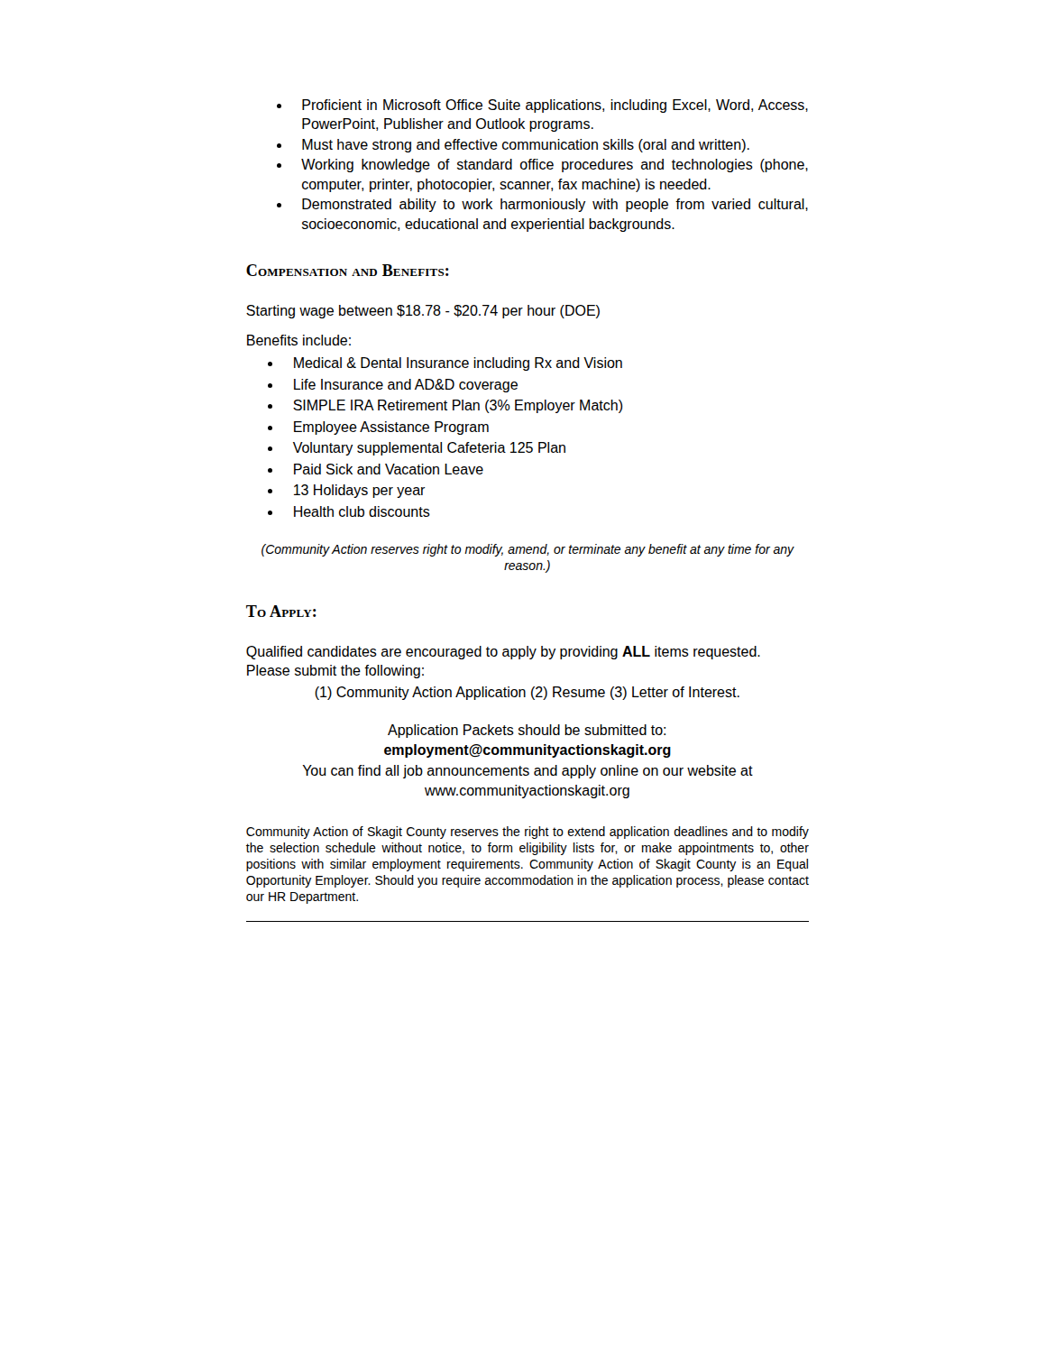Proficient in Microsoft Office Suite applications, including Excel, Word, Access, PowerPoint, Publisher and Outlook programs.
Must have strong and effective communication skills (oral and written).
Working knowledge of standard office procedures and technologies (phone, computer, printer, photocopier, scanner, fax machine) is needed.
Demonstrated ability to work harmoniously with people from varied cultural, socioeconomic, educational and experiential backgrounds.
Compensation and Benefits:
Starting wage between $18.78 - $20.74 per hour (DOE)
Benefits include:
Medical & Dental Insurance including Rx and Vision
Life Insurance and AD&D coverage
SIMPLE IRA Retirement Plan (3% Employer Match)
Employee Assistance Program
Voluntary supplemental Cafeteria 125 Plan
Paid Sick and Vacation Leave
13 Holidays per year
Health club discounts
(Community Action reserves right to modify, amend, or terminate any benefit at any time for any reason.)
To Apply:
Qualified candidates are encouraged to apply by providing ALL items requested. Please submit the following:
(1) Community Action Application (2) Resume (3) Letter of Interest.
Application Packets should be submitted to: employment@communityactionskagit.org
You can find all job announcements and apply online on our website at www.communityactionskagit.org
Community Action of Skagit County reserves the right to extend application deadlines and to modify the selection schedule without notice, to form eligibility lists for, or make appointments to, other positions with similar employment requirements. Community Action of Skagit County is an Equal Opportunity Employer. Should you require accommodation in the application process, please contact our HR Department.